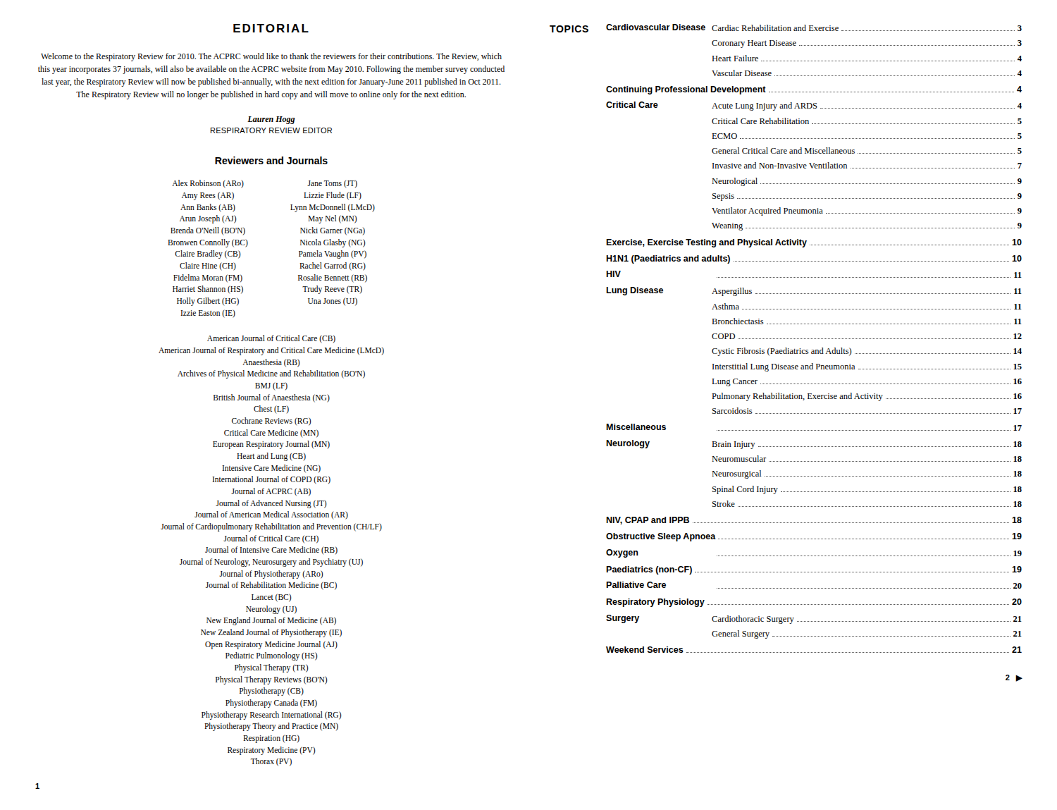EDITORIAL
Welcome to the Respiratory Review for 2010. The ACPRC would like to thank the reviewers for their contributions. The Review, which this year incorporates 37 journals, will also be available on the ACPRC website from May 2010. Following the member survey conducted last year, the Respiratory Review will now be published bi-annually, with the next edition for January-June 2011 published in Oct 2011. The Respiratory Review will no longer be published in hard copy and will move to online only for the next edition.
Lauren Hogg
RESPIRATORY REVIEW EDITOR
Reviewers and Journals
Alex Robinson (ARo)
Amy Rees (AR)
Ann Banks (AB)
Arun Joseph (AJ)
Brenda O'Neill (BO'N)
Bronwen Connolly (BC)
Claire Bradley (CB)
Claire Hine (CH)
Fidelma Moran (FM)
Harriet Shannon (HS)
Holly Gilbert (HG)
Izzie Easton (IE)
Jane Toms (JT)
Lizzie Flude (LF)
Lynn McDonnell (LMcD)
May Nel (MN)
Nicki Garner (NGa)
Nicola Glasby (NG)
Pamela Vaughn (PV)
Rachel Garrod (RG)
Rosalie Bennett (RB)
Trudy Reeve (TR)
Una Jones (UJ)
American Journal of Critical Care (CB)
American Journal of Respiratory and Critical Care Medicine (LMcD)
Anaesthesia (RB)
Archives of Physical Medicine and Rehabilitation (BO'N)
BMJ (LF)
British Journal of Anaesthesia (NG)
Chest (LF)
Cochrane Reviews (RG)
Critical Care Medicine (MN)
European Respiratory Journal (MN)
Heart and Lung (CB)
Intensive Care Medicine (NG)
International Journal of COPD (RG)
Journal of ACPRC (AB)
Journal of Advanced Nursing (JT)
Journal of American Medical Association (AR)
Journal of Cardiopulmonary Rehabilitation and Prevention (CH/LF)
Journal of Critical Care (CH)
Journal of Intensive Care Medicine (RB)
Journal of Neurology, Neurosurgery and Psychiatry (UJ)
Journal of Physiotherapy (ARo)
Journal of Rehabilitation Medicine (BC)
Lancet (BC)
Neurology (UJ)
New England Journal of Medicine (AB)
New Zealand Journal of Physiotherapy (IE)
Open Respiratory Medicine Journal (AJ)
Pediatric Pulmonology (HS)
Physical Therapy (TR)
Physical Therapy Reviews (BO'N)
Physiotherapy (CB)
Physiotherapy Canada (FM)
Physiotherapy Research International (RG)
Physiotherapy Theory and Practice (MN)
Respiration (HG)
Respiratory Medicine (PV)
Thorax (PV)
1
TOPICS
Cardiovascular Disease
Cardiac Rehabilitation and Exercise 3
Coronary Heart Disease 3
Heart Failure 4
Vascular Disease 4
Continuing Professional Development 4
Critical Care
Acute Lung Injury and ARDS 4
Critical Care Rehabilitation 5
ECMO 5
General Critical Care and Miscellaneous 5
Invasive and Non-Invasive Ventilation 7
Neurological 9
Sepsis 9
Ventilator Acquired Pneumonia 9
Weaning 9
Exercise, Exercise Testing and Physical Activity 10
H1N1 (Paediatrics and adults) 10
HIV
11
Lung Disease
Aspergillus 11
Asthma 11
Bronchiectasis 11
COPD 12
Cystic Fibrosis (Paediatrics and Adults) 14
Interstitial Lung Disease and Pneumonia 15
Lung Cancer 16
Pulmonary Rehabilitation, Exercise and Activity 16
Sarcoidosis 17
Miscellaneous
17
Neurology
Brain Injury 18
Neuromuscular 18
Neurosurgical 18
Spinal Cord Injury 18
Stroke 18
NIV, CPAP and IPPB 18
Obstructive Sleep Apnoea 19
Oxygen
19
Paediatrics (non-CF) 19
Palliative Care
20
Respiratory Physiology 20
Surgery
Cardiothoracic Surgery 21
General Surgery 21
Weekend Services 21
2 ▶